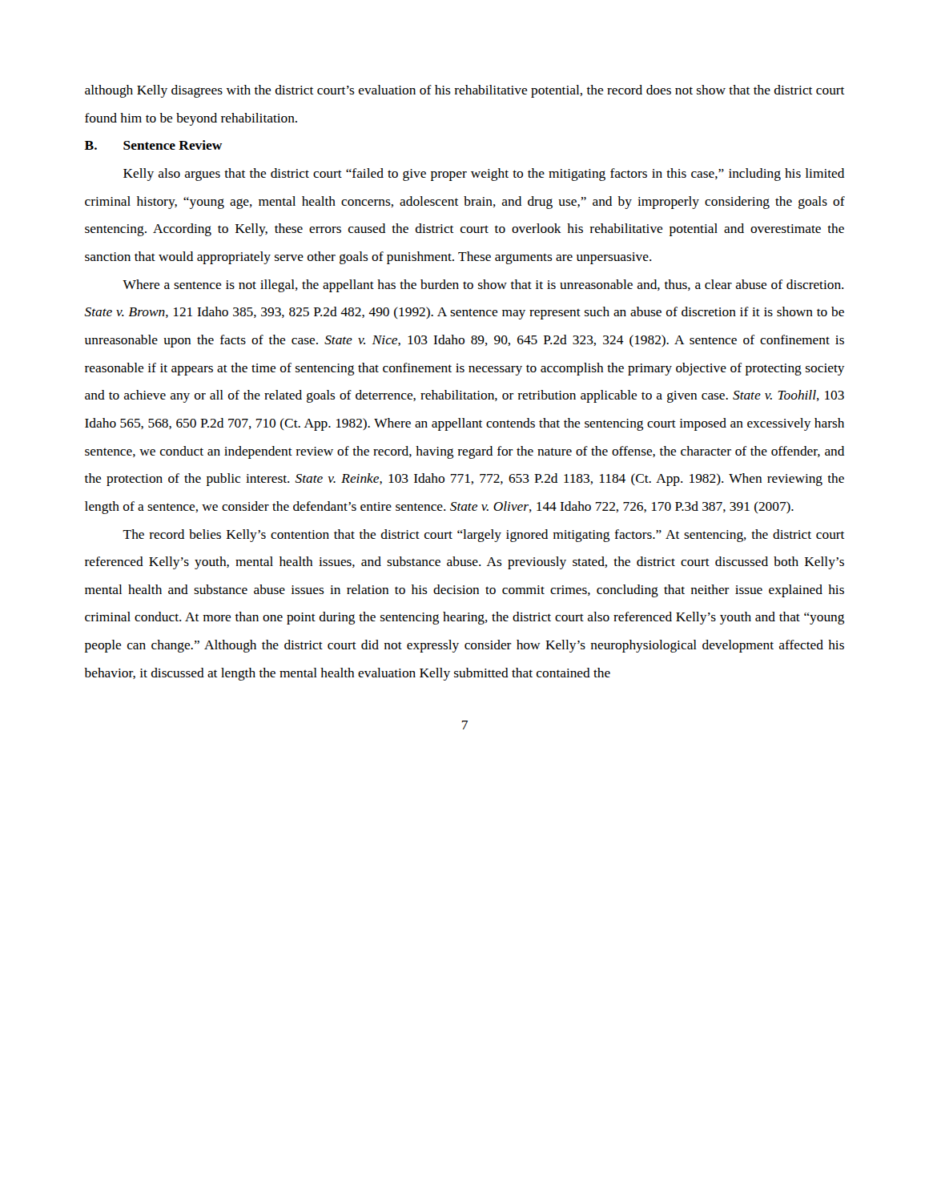although Kelly disagrees with the district court’s evaluation of his rehabilitative potential, the record does not show that the district court found him to be beyond rehabilitation.
B. Sentence Review
Kelly also argues that the district court “failed to give proper weight to the mitigating factors in this case,” including his limited criminal history, “young age, mental health concerns, adolescent brain, and drug use,” and by improperly considering the goals of sentencing. According to Kelly, these errors caused the district court to overlook his rehabilitative potential and overestimate the sanction that would appropriately serve other goals of punishment. These arguments are unpersuasive.
Where a sentence is not illegal, the appellant has the burden to show that it is unreasonable and, thus, a clear abuse of discretion. State v. Brown, 121 Idaho 385, 393, 825 P.2d 482, 490 (1992). A sentence may represent such an abuse of discretion if it is shown to be unreasonable upon the facts of the case. State v. Nice, 103 Idaho 89, 90, 645 P.2d 323, 324 (1982). A sentence of confinement is reasonable if it appears at the time of sentencing that confinement is necessary to accomplish the primary objective of protecting society and to achieve any or all of the related goals of deterrence, rehabilitation, or retribution applicable to a given case. State v. Toohill, 103 Idaho 565, 568, 650 P.2d 707, 710 (Ct. App. 1982). Where an appellant contends that the sentencing court imposed an excessively harsh sentence, we conduct an independent review of the record, having regard for the nature of the offense, the character of the offender, and the protection of the public interest. State v. Reinke, 103 Idaho 771, 772, 653 P.2d 1183, 1184 (Ct. App. 1982). When reviewing the length of a sentence, we consider the defendant’s entire sentence. State v. Oliver, 144 Idaho 722, 726, 170 P.3d 387, 391 (2007).
The record belies Kelly’s contention that the district court “largely ignored mitigating factors.” At sentencing, the district court referenced Kelly’s youth, mental health issues, and substance abuse. As previously stated, the district court discussed both Kelly’s mental health and substance abuse issues in relation to his decision to commit crimes, concluding that neither issue explained his criminal conduct. At more than one point during the sentencing hearing, the district court also referenced Kelly’s youth and that “young people can change.” Although the district court did not expressly consider how Kelly’s neurophysiological development affected his behavior, it discussed at length the mental health evaluation Kelly submitted that contained the
7